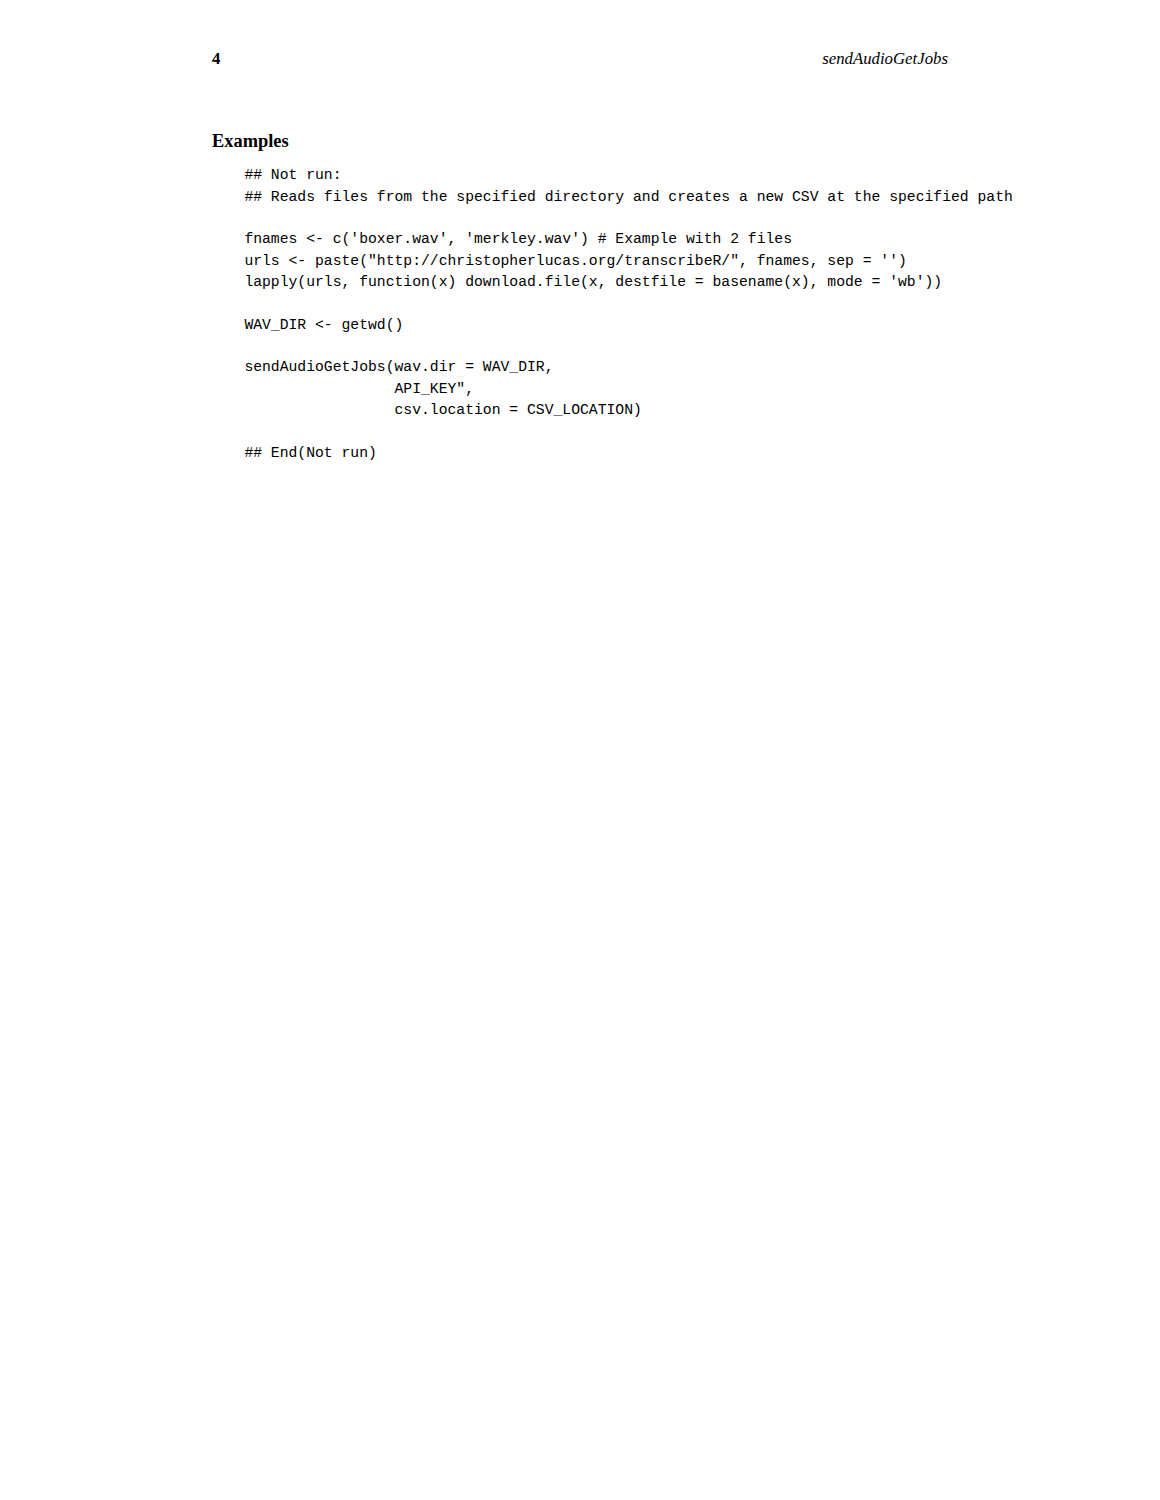4 sendAudioGetJobs
Examples
## Not run: 
## Reads files from the specified directory and creates a new CSV at the specified path

fnames <- c('boxer.wav', 'merkley.wav') # Example with 2 files
urls <- paste("http://christopherlucas.org/transcribeR/", fnames, sep = '')
lapply(urls, function(x) download.file(x, destfile = basename(x), mode = 'wb'))

WAV_DIR <- getwd()

sendAudioGetJobs(wav.dir = WAV_DIR,
                 API_KEY",
                 csv.location = CSV_LOCATION)

## End(Not run)